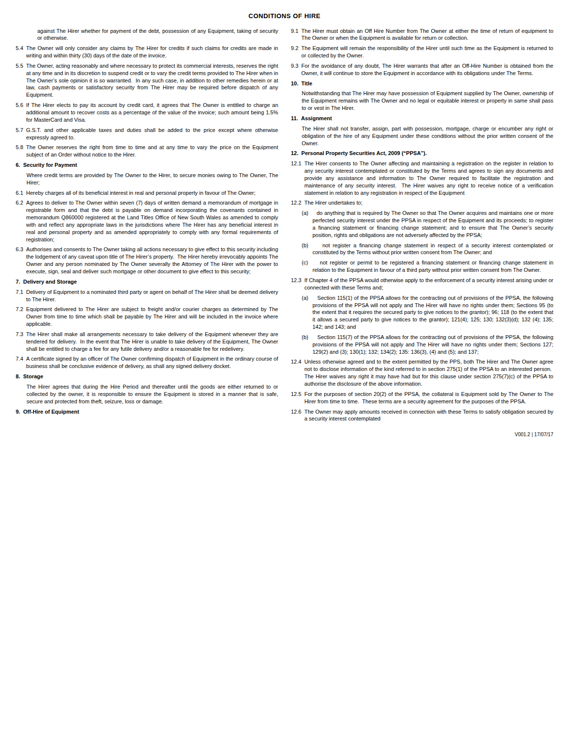CONDITIONS OF HIRE
against The Hirer whether for payment of the debt, possession of any Equipment, taking of security or otherwise.
5.4
The Owner will only consider any claims by The Hirer for credits if such claims for credits are made in writing and within thirty (30) days of the date of the invoice.
5.5
The Owner, acting reasonably and where necessary to protect its commercial interests, reserves the right at any time and in its discretion to suspend credit or to vary the credit terms provided to The Hirer when in The Owner’s sole opinion it is so warranted. In any such case, in addition to other remedies herein or at law, cash payments or satisfactory security from The Hirer may be required before dispatch of any Equipment.
5.6
If The Hirer elects to pay its account by credit card, it agrees that The Owner is entitled to charge an additional amount to recover costs as a percentage of the value of the invoice; such amount being 1.5% for MasterCard and Visa.
5.7
G.S.T. and other applicable taxes and duties shall be added to the price except where otherwise expressly agreed to.
5.8
The Owner reserves the right from time to time and at any time to vary the price on the Equipment subject of an Order without notice to the Hirer.
6.
Security for Payment
Where credit terms are provided by The Owner to the Hirer, to secure monies owing to The Owner, The Hirer;
6.1
Hereby charges all of its beneficial interest in real and personal property in favour of The Owner;
6.2
Agrees to deliver to The Owner within seven (7) days of written demand a memorandum of mortgage in registrable form and that the debt is payable on demand incorporating the covenants contained in memorandum Q860000 registered at the Land Titles Office of New South Wales as amended to comply with and reflect any appropriate laws in the jurisdictions where The Hirer has any beneficial interest in real and personal property and as amended appropriately to comply with any formal requirements of registration;
6.3
Authorises and consents to The Owner taking all actions necessary to give effect to this security including the lodgement of any caveat upon title of The Hirer’s property. The Hirer hereby irrevocably appoints The Owner and any person nominated by The Owner severally the Attorney of The Hirer with the power to execute, sign, seal and deliver such mortgage or other document to give effect to this security;
7.
Delivery and Storage
7.1
Delivery of Equipment to a nominated third party or agent on behalf of The Hirer shall be deemed delivery to The Hirer.
7.2
Equipment delivered to The Hirer are subject to freight and/or courier charges as determined by The Owner from time to time which shall be payable by The Hirer and will be included in the invoice where applicable.
7.3
The Hirer shall make all arrangements necessary to take delivery of the Equipment whenever they are tendered for delivery. In the event that The Hirer is unable to take delivery of the Equipment, The Owner shall be entitled to charge a fee for any futile delivery and/or a reasonable fee for redelivery.
7.4
A certificate signed by an officer of The Owner confirming dispatch of Equipment in the ordinary course of business shall be conclusive evidence of delivery, as shall any signed delivery docket.
8.
Storage
The Hirer agrees that during the Hire Period and thereafter until the goods are either returned to or collected by the owner, it is responsible to ensure the Equipment is stored in a manner that is safe, secure and protected from theft, seizure, loss or damage.
9.
Off-Hire of Equipment
9.1
The Hirer must obtain an Off Hire Number from The Owner at either the time of return of equipment to The Owner or when the Equipment is available for return or collection.
9.2
The Equipment will remain the responsibility of the Hirer until such time as the Equipment is returned to or collected by the Owner.
9.3
For the avoidance of any doubt, The Hirer warrants that after an Off-Hire Number is obtained from the Owner, it will continue to store the Equipment in accordance with its obligations under The Terms.
10.
Title
Notwithstanding that The Hirer may have possession of Equipment supplied by The Owner, ownership of the Equipment remains with The Owner and no legal or equitable interest or property in same shall pass to or vest in The Hirer.
11.
Assignment
The Hirer shall not transfer, assign, part with possession, mortgage, charge or encumber any right or obligation of the hire of any Equipment under these conditions without the prior written consent of the Owner.
12.
Personal Property Securities Act, 2009 (“PPSA”).
12.1
The Hirer consents to The Owner affecting and maintaining a registration on the register in relation to any security interest contemplated or constituted by the Terms and agrees to sign any documents and provide any assistance and information to The Owner required to facilitate the registration and maintenance of any security interest. The Hirer waives any right to receive notice of a verification statement in relation to any registration in respect of the Equipment
12.2
The Hirer undertakes to;
(a) do anything that is required by The Owner so that The Owner acquires and maintains one or more perfected security interest under the PPSA in respect of the Equipment and its proceeds; to register a financing statement or financing change statement; and to ensure that The Owner’s security position, rights and obligations are not adversely affected by the PPSA;
(b) not register a financing change statement in respect of a security interest contemplated or constituted by the Terms without prior written consent from The Owner; and
(c) not register or permit to be registered a financing statement or financing change statement in relation to the Equipment in favour of a third party without prior written consent from The Owner.
12.3
If Chapter 4 of the PPSA would otherwise apply to the enforcement of a security interest arising under or connected with these Terms and;
(a) Section 115(1) of the PPSA allows for the contracting out of provisions of the PPSA, the following provisions of the PPSA will not apply and The Hirer will have no rights under them; Sections 95 (to the extent that it requires the secured party to give notices to the grantor); 96; 118 (to the extent that it allows a secured party to give notices to the grantor); 121(4); 125; 130; 132(3)(d); 132 (4); 135; 142; and 143; and
(b) Section 115(7) of the PPSA allows for the contracting out of provisions of the PPSA, the following provisions of the PPSA will not apply and The Hirer will have no rights under them; Sections 127; 129(2) and (3); 130(1); 132; 134(2); 135: 136(3), (4) and (5); and 137;
12.4
Unless otherwise agreed and to the extent permitted by the PPS, both The Hirer and The Owner agree not to disclose information of the kind referred to in section 275(1) of the PPSA to an interested person. The Hirer waives any right it may have had but for this clause under section 275(7)(c) of the PPSA to authorise the disclosure of the above information.
12.5
For the purposes of section 20(2) of the PPSA, the collateral is Equipment sold by The Owner to The Hirer from time to time. These terms are a security agreement for the purposes of the PPSA.
12.6
The Owner may apply amounts received in connection with these Terms to satisfy obligation secured by a security interest contemplated
V001.2 | 17/07/17